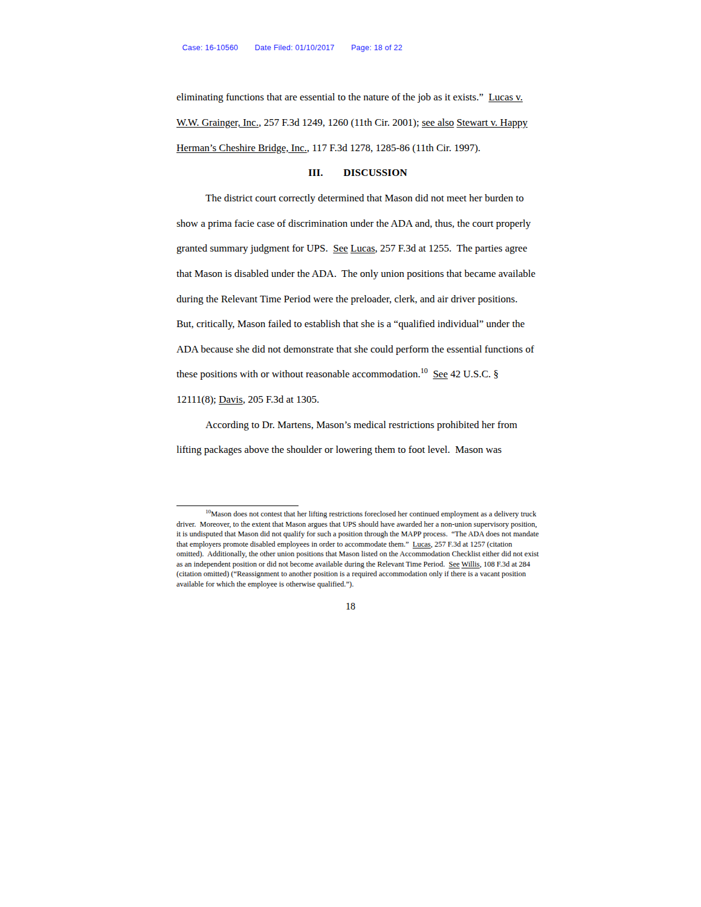Case: 16-10560 Date Filed: 01/10/2017 Page: 18 of 22
eliminating functions that are essential to the nature of the job as it exists.” Lucas v. W.W. Grainger, Inc., 257 F.3d 1249, 1260 (11th Cir. 2001); see also Stewart v. Happy Herman’s Cheshire Bridge, Inc., 117 F.3d 1278, 1285-86 (11th Cir. 1997).
III. DISCUSSION
The district court correctly determined that Mason did not meet her burden to show a prima facie case of discrimination under the ADA and, thus, the court properly granted summary judgment for UPS. See Lucas, 257 F.3d at 1255. The parties agree that Mason is disabled under the ADA. The only union positions that became available during the Relevant Time Period were the preloader, clerk, and air driver positions. But, critically, Mason failed to establish that she is a “qualified individual” under the ADA because she did not demonstrate that she could perform the essential functions of these positions with or without reasonable accommodation.10 See 42 U.S.C. § 12111(8); Davis, 205 F.3d at 1305.
According to Dr. Martens, Mason’s medical restrictions prohibited her from lifting packages above the shoulder or lowering them to foot level. Mason was
10Mason does not contest that her lifting restrictions foreclosed her continued employment as a delivery truck driver. Moreover, to the extent that Mason argues that UPS should have awarded her a non-union supervisory position, it is undisputed that Mason did not qualify for such a position through the MAPP process. “The ADA does not mandate that employers promote disabled employees in order to accommodate them.” Lucas, 257 F.3d at 1257 (citation omitted). Additionally, the other union positions that Mason listed on the Accommodation Checklist either did not exist as an independent position or did not become available during the Relevant Time Period. See Willis, 108 F.3d at 284 (citation omitted) (“Reassignment to another position is a required accommodation only if there is a vacant position available for which the employee is otherwise qualified.”).
18